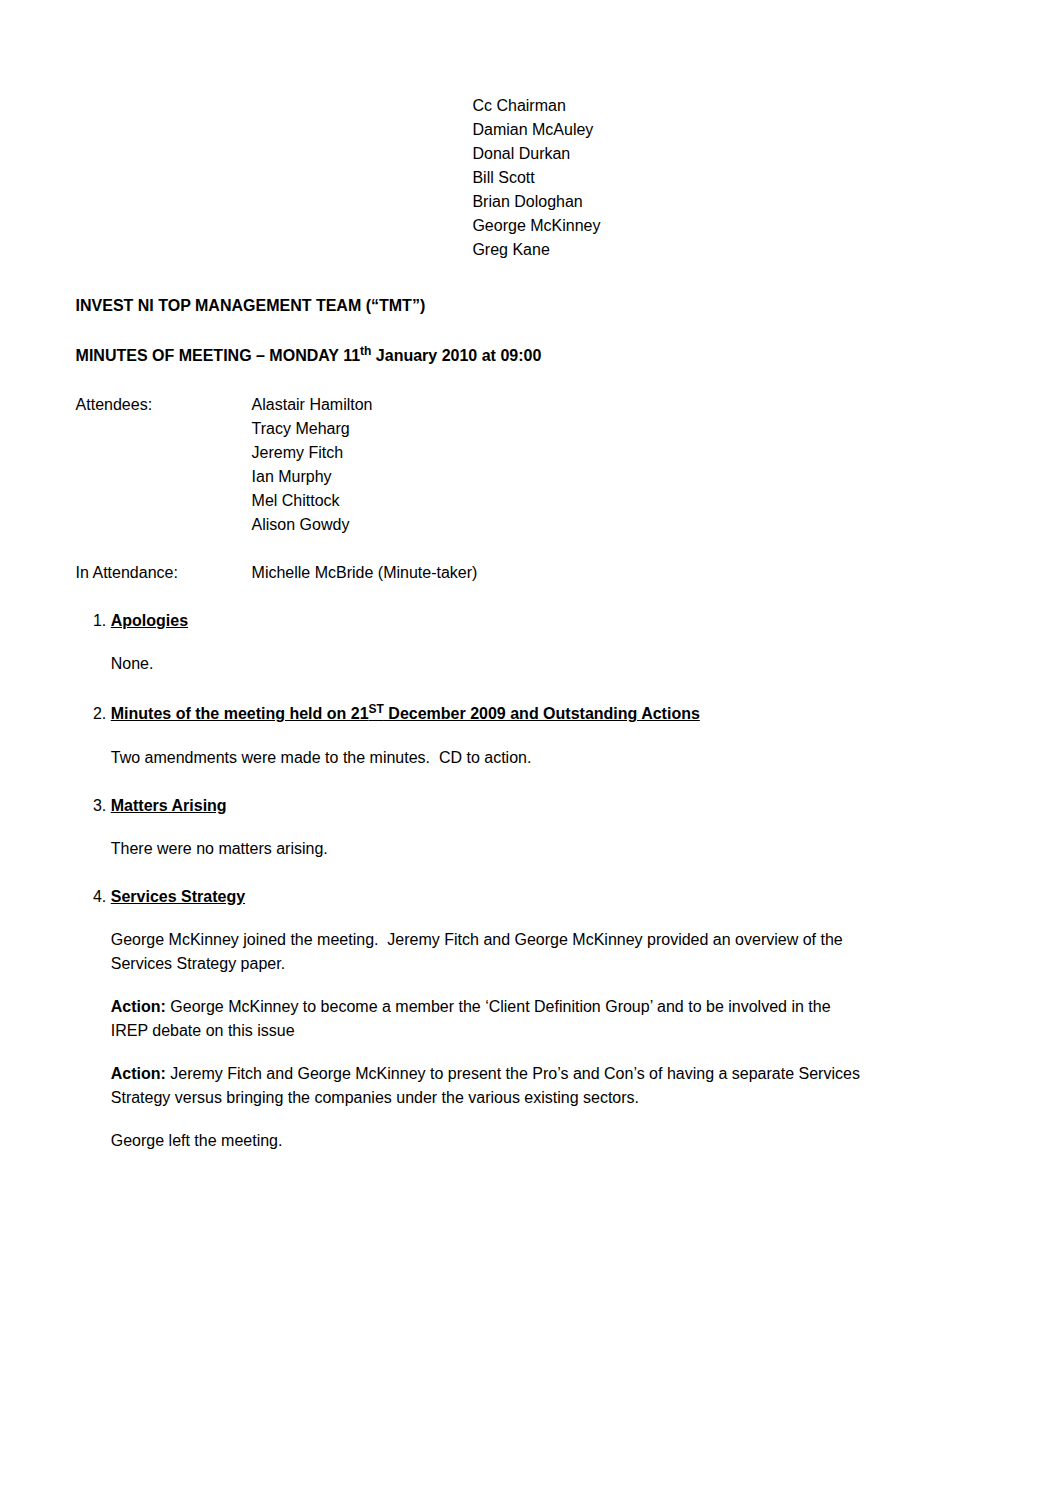Cc Chairman
Damian McAuley
Donal Durkan
Bill Scott
Brian Dologhan
George McKinney
Greg Kane
INVEST NI TOP MANAGEMENT TEAM (“TMT”)
MINUTES OF MEETING – MONDAY 11th January 2010 at 09:00
Attendees:
Alastair Hamilton
Tracy Meharg
Jeremy Fitch
Ian Murphy
Mel Chittock
Alison Gowdy
In Attendance:
Michelle McBride (Minute-taker)
Apologies
None.
Minutes of the meeting held on 21ST December 2009 and Outstanding Actions
Two amendments were made to the minutes. CD to action.
Matters Arising
There were no matters arising.
Services Strategy
George McKinney joined the meeting. Jeremy Fitch and George McKinney provided an overview of the Services Strategy paper.
Action: George McKinney to become a member the ‘Client Definition Group’ and to be involved in the IREP debate on this issue
Action: Jeremy Fitch and George McKinney to present the Pro’s and Con’s of having a separate Services Strategy versus bringing the companies under the various existing sectors.
George left the meeting.